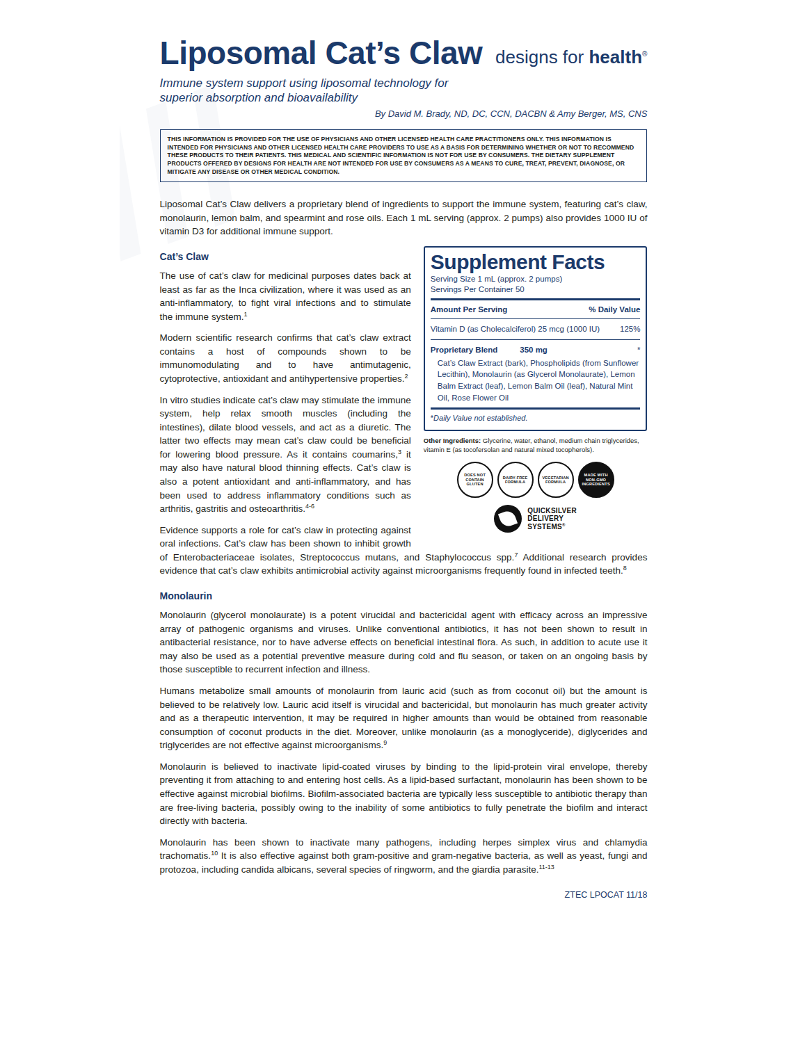///
Liposomal Cat’s Claw
designs for health®
Immune system support using liposomal technology for
superior absorption and bioavailability
By David M. Brady, ND, DC, CCN, DACBN & Amy Berger, MS, CNS
This information is provided for the use of physicians and other licensed health care practitioners only. This information is intended for physicians and other licensed health care providers to use as a basis for determining whether or not to recommend these products to their patients. This medical and scientific information is not for use by consumers. The dietary supplement products offered by Designs for Health are not intended for use by consumers as a means to cure, treat, prevent, diagnose, or mitigate any disease or other medical condition.
Liposomal Cat’s Claw delivers a proprietary blend of ingredients to support the immune system, featuring cat’s claw, monolaurin, lemon balm, and spearmint and rose oils. Each 1 mL serving (approx. 2 pumps) also provides 1000 IU of vitamin D3 for additional immune support.
Supplement Facts
Serving Size 1 mL (approx. 2 pumps)
Servings Per Container 50
| Amount Per Serving | % Daily Value |
| --- | --- |
| Vitamin D (as Cholecalciferol) 25 mcg (1000 IU) | 125% |
| Proprietary Blend 350 mg | * |
| Cat’s Claw Extract (bark), Phospholipids (from Sunflower Lecithin), Monolaurin (as Glycerol Monolaurate), Lemon Balm Extract (leaf), Lemon Balm Oil (leaf), Natural Mint Oil, Rose Flower Oil |
*Daily Value not established.
Other Ingredients: Glycerine, water, ethanol, medium chain triglycerides, vitamin E (as tocofersolan and natural mixed tocopherols).
DOES NOT
CONTAIN
GLUTEN
DAIRY-FREE
FORMULA
VEGETARIAN
FORMULA
MADE WITH
NON-GMO
INGREDIENTS
QUICKSILVER
DELIVERY
SYSTEMS®
Cat’s Claw
The use of cat’s claw for medicinal purposes dates back at least as far as the Inca civilization, where it was used as an anti-inflammatory, to fight viral infections and to stimulate the immune system.1
Modern scientific research confirms that cat’s claw extract contains a host of compounds shown to be immunomodulating and to have antimutagenic, cytoprotective, antioxidant and antihypertensive properties.2
In vitro studies indicate cat’s claw may stimulate the immune system, help relax smooth muscles (including the intestines), dilate blood vessels, and act as a diuretic. The latter two effects may mean cat’s claw could be beneficial for lowering blood pressure. As it contains coumarins,3 it may also have natural blood thinning effects. Cat’s claw is also a potent antioxidant and anti-inflammatory, and has been used to address inflammatory conditions such as arthritis, gastritis and osteoarthritis.4-6
Evidence supports a role for cat’s claw in protecting against oral infections. Cat’s claw has been shown to inhibit growth of Enterobacteriaceae isolates, Streptococcus mutans, and Staphylococcus spp.7 Additional research provides evidence that cat’s claw exhibits antimicrobial activity against microorganisms frequently found in infected teeth.8
Monolaurin
Monolaurin (glycerol monolaurate) is a potent virucidal and bactericidal agent with efficacy across an impressive array of pathogenic organisms and viruses. Unlike conventional antibiotics, it has not been shown to result in antibacterial resistance, nor to have adverse effects on beneficial intestinal flora. As such, in addition to acute use it may also be used as a potential preventive measure during cold and flu season, or taken on an ongoing basis by those susceptible to recurrent infection and illness.
Humans metabolize small amounts of monolaurin from lauric acid (such as from coconut oil) but the amount is believed to be relatively low. Lauric acid itself is virucidal and bactericidal, but monolaurin has much greater activity and as a therapeutic intervention, it may be required in higher amounts than would be obtained from reasonable consumption of coconut products in the diet. Moreover, unlike monolaurin (as a monoglyceride), diglycerides and triglycerides are not effective against microorganisms.9
Monolaurin is believed to inactivate lipid-coated viruses by binding to the lipid-protein viral envelope, thereby preventing it from attaching to and entering host cells. As a lipid-based surfactant, monolaurin has been shown to be effective against microbial biofilms. Biofilm-associated bacteria are typically less susceptible to antibiotic therapy than are free-living bacteria, possibly owing to the inability of some antibiotics to fully penetrate the biofilm and interact directly with bacteria.
Monolaurin has been shown to inactivate many pathogens, including herpes simplex virus and chlamydia trachomatis.10 It is also effective against both gram-positive and gram-negative bacteria, as well as yeast, fungi and protozoa, including candida albicans, several species of ringworm, and the giardia parasite.11-13
ZTEC LPOCAT 11/18